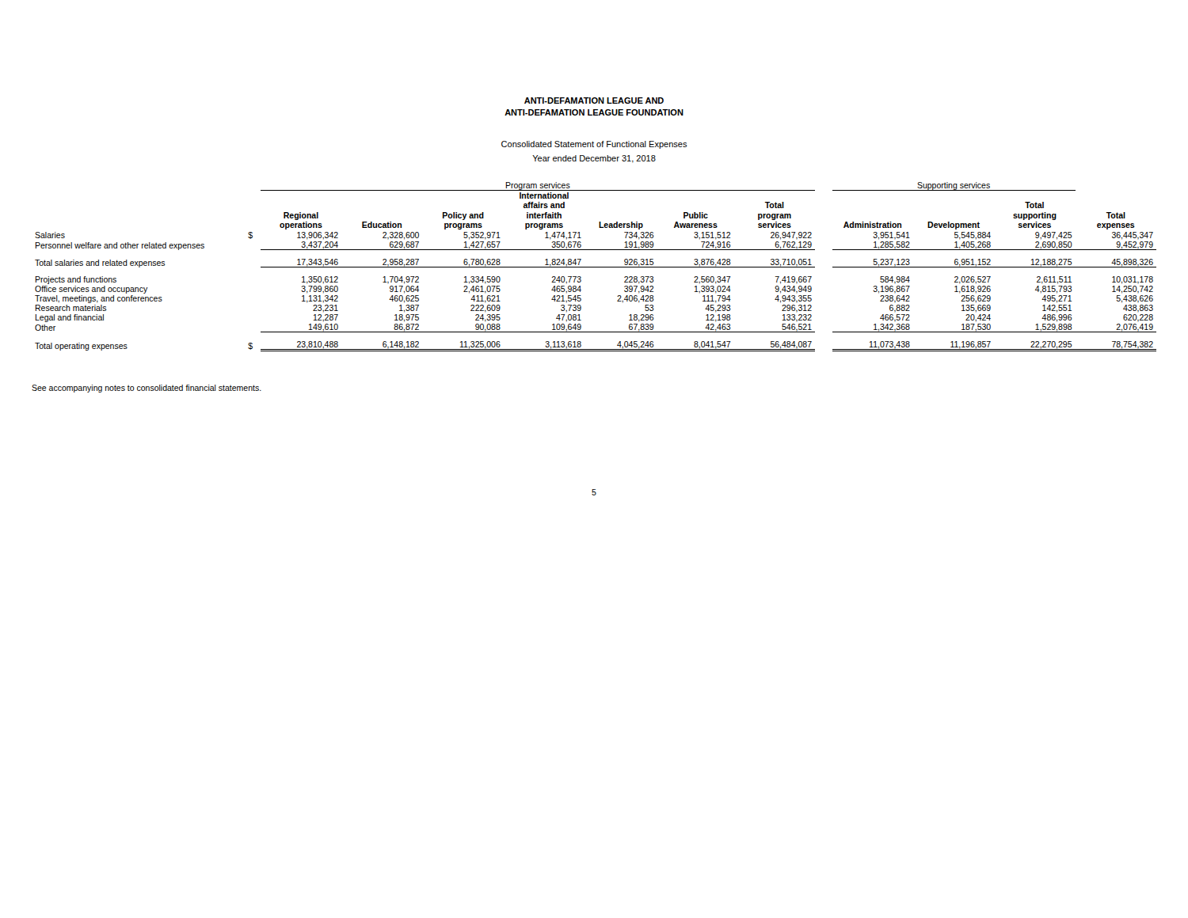ANTI-DEFAMATION LEAGUE AND
ANTI-DEFAMATION LEAGUE FOUNDATION
Consolidated Statement of Functional Expenses
Year ended December 31, 2018
| | | Program services | | Supporting services | |
| --- | --- | --- | --- | --- | --- |
| | | | | | International affairs and | | | Total | | | | Total | |
| | | Regional operations | Education | Policy and programs | interfaith programs | Leadership | Public Awareness | program services | | Administration | Development | supporting services | Total expenses |
| Salaries | $ | 13,906,342 | 2,328,600 | 5,352,971 | 1,474,171 | 734,326 | 3,151,512 | 26,947,922 | | 3,951,541 | 5,545,884 | 9,497,425 | 36,445,347 |
| Personnel welfare and other related expenses | | 3,437,204 | 629,687 | 1,427,657 | 350,676 | 191,989 | 724,916 | 6,762,129 | | 1,285,582 | 1,405,268 | 2,690,850 | 9,452,979 |
| Total salaries and related expenses | | 17,343,546 | 2,958,287 | 6,780,628 | 1,824,847 | 926,315 | 3,876,428 | 33,710,051 | | 5,237,123 | 6,951,152 | 12,188,275 | 45,898,326 |
| Projects and functions | | 1,350,612 | 1,704,972 | 1,334,590 | 240,773 | 228,373 | 2,560,347 | 7,419,667 | | 584,984 | 2,026,527 | 2,611,511 | 10,031,178 |
| Office services and occupancy | | 3,799,860 | 917,064 | 2,461,075 | 465,984 | 397,942 | 1,393,024 | 9,434,949 | | 3,196,867 | 1,618,926 | 4,815,793 | 14,250,742 |
| Travel, meetings, and conferences | | 1,131,342 | 460,625 | 411,621 | 421,545 | 2,406,428 | 111,794 | 4,943,355 | | 238,642 | 256,629 | 495,271 | 5,438,626 |
| Research materials | | 23,231 | 1,387 | 222,609 | 3,739 | 53 | 45,293 | 296,312 | | 6,882 | 135,669 | 142,551 | 438,863 |
| Legal and financial | | 12,287 | 18,975 | 24,395 | 47,081 | 18,296 | 12,198 | 133,232 | | 466,572 | 20,424 | 486,996 | 620,228 |
| Other | | 149,610 | 86,872 | 90,088 | 109,649 | 67,839 | 42,463 | 546,521 | | 1,342,368 | 187,530 | 1,529,898 | 2,076,419 |
| Total operating expenses | $ | 23,810,488 | 6,148,182 | 11,325,006 | 3,113,618 | 4,045,246 | 8,041,547 | 56,484,087 | | 11,073,438 | 11,196,857 | 22,270,295 | 78,754,382 |
See accompanying notes to consolidated financial statements.
5